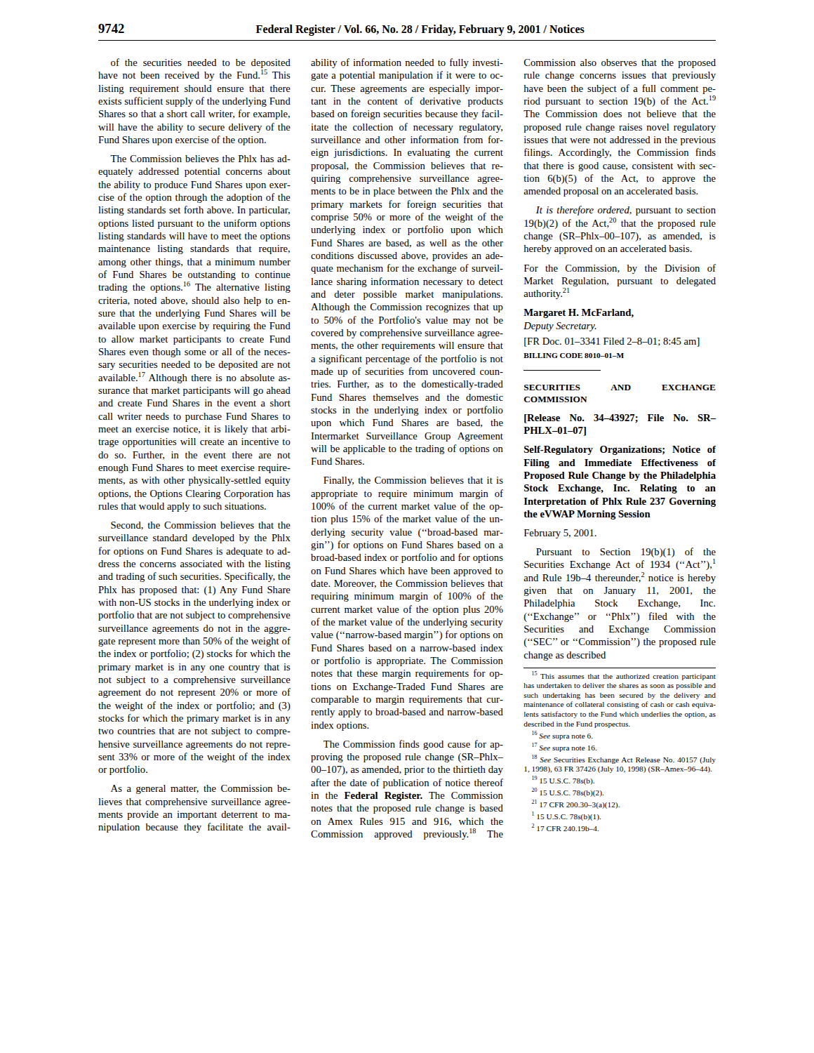9742 Federal Register / Vol. 66, No. 28 / Friday, February 9, 2001 / Notices
of the securities needed to be deposited have not been received by the Fund.15 This listing requirement should ensure that there exists sufficient supply of the underlying Fund Shares so that a short call writer, for example, will have the ability to secure delivery of the Fund Shares upon exercise of the option.
The Commission believes the Phlx has adequately addressed potential concerns about the ability to produce Fund Shares upon exercise of the option through the adoption of the listing standards set forth above. In particular, options listed pursuant to the uniform options listing standards will have to meet the options maintenance listing standards that require, among other things, that a minimum number of Fund Shares be outstanding to continue trading the options.16 The alternative listing criteria, noted above, should also help to ensure that the underlying Fund Shares will be available upon exercise by requiring the Fund to allow market participants to create Fund Shares even though some or all of the necessary securities needed to be deposited are not available.17 Although there is no absolute assurance that market participants will go ahead and create Fund Shares in the event a short call writer needs to purchase Fund Shares to meet an exercise notice, it is likely that arbitrage opportunities will create an incentive to do so. Further, in the event there are not enough Fund Shares to meet exercise requirements, as with other physically-settled equity options, the Options Clearing Corporation has rules that would apply to such situations.
Second, the Commission believes that the surveillance standard developed by the Phlx for options on Fund Shares is adequate to address the concerns associated with the listing and trading of such securities. Specifically, the Phlx has proposed that: (1) Any Fund Share with non-US stocks in the underlying index or portfolio that are not subject to comprehensive surveillance agreements do not in the aggregate represent more than 50% of the weight of the index or portfolio; (2) stocks for which the primary market is in any one country that is not subject to a comprehensive surveillance agreement do not represent 20% or more of the weight of the index or portfolio; and (3) stocks for which the primary market is in any two countries that are not subject to comprehensive surveillance agreements do not represent 33% or more of the weight of the index or portfolio.
As a general matter, the Commission believes that comprehensive surveillance agreements provide an important deterrent to manipulation because they facilitate the availability of information needed to fully investigate a potential manipulation if it were to occur. These agreements are especially important in the content of derivative products based on foreign securities because they facilitate the collection of necessary regulatory, surveillance and other information from foreign jurisdictions. In evaluating the current proposal, the Commission believes that requiring comprehensive surveillance agreements to be in place between the Phlx and the primary markets for foreign securities that comprise 50% or more of the weight of the underlying index or portfolio upon which Fund Shares are based, as well as the other conditions discussed above, provides an adequate mechanism for the exchange of surveillance sharing information necessary to detect and deter possible market manipulations. Although the Commission recognizes that up to 50% of the Portfolio's value may not be covered by comprehensive surveillance agreements, the other requirements will ensure that a significant percentage of the portfolio is not made up of securities from uncovered countries. Further, as to the domestically-traded Fund Shares themselves and the domestic stocks in the underlying index or portfolio upon which Fund Shares are based, the Intermarket Surveillance Group Agreement will be applicable to the trading of options on Fund Shares.
Finally, the Commission believes that it is appropriate to require minimum margin of 100% of the current market value of the option plus 15% of the market value of the underlying security value (‘‘broad-based margin’’) for options on Fund Shares based on a broad-based index or portfolio and for options on Fund Shares which have been approved to date. Moreover, the Commission believes that requiring minimum margin of 100% of the current market value of the option plus 20% of the market value of the underlying security value (‘‘narrow-based margin’’) for options on Fund Shares based on a narrow-based index or portfolio is appropriate. The Commission notes that these margin requirements for options on Exchange-Traded Fund Shares are comparable to margin requirements that currently apply to broad-based and narrow-based index options.
The Commission finds good cause for approving the proposed rule change (SR–Phlx–00–107), as amended, prior to the thirtieth day after the date of publication of notice thereof in the Federal Register. The Commission notes that the proposed rule change is based on Amex Rules 915 and 916, which the Commission approved previously.18 The Commission also observes that the proposed rule change concerns issues that previously have been the subject of a full comment period pursuant to section 19(b) of the Act.19 The Commission does not believe that the proposed rule change raises novel regulatory issues that were not addressed in the previous filings. Accordingly, the Commission finds that there is good cause, consistent with section 6(b)(5) of the Act, to approve the amended proposal on an accelerated basis.
It is therefore ordered, pursuant to section 19(b)(2) of the Act,20 that the proposed rule change (SR–Phlx–00–107), as amended, is hereby approved on an accelerated basis.
For the Commission, by the Division of Market Regulation, pursuant to delegated authority.21
Margaret H. McFarland,
Deputy Secretary.
[FR Doc. 01–3341 Filed 2–8–01; 8:45 am]
BILLING CODE 8010–01–M
SECURITIES AND EXCHANGE COMMISSION
[Release No. 34–43927; File No. SR–PHLX–01–07]
Self-Regulatory Organizations; Notice of Filing and Immediate Effectiveness of Proposed Rule Change by the Philadelphia Stock Exchange, Inc. Relating to an Interpretation of Phlx Rule 237 Governing the eVWAP Morning Session
February 5, 2001.
Pursuant to Section 19(b)(1) of the Securities Exchange Act of 1934 (‘‘Act’’),1 and Rule 19b–4 thereunder,2 notice is hereby given that on January 11, 2001, the Philadelphia Stock Exchange, Inc. (‘‘Exchange’’ or ‘‘Phlx’’) filed with the Securities and Exchange Commission (‘‘SEC’’ or ‘‘Commission’’) the proposed rule change as described
15 This assumes that the authorized creation participant has undertaken to deliver the shares as soon as possible and such undertaking has been secured by the delivery and maintenance of collateral consisting of cash or cash equivalents satisfactory to the Fund which underlies the option, as described in the Fund prospectus.
16 See supra note 6.
17 See supra note 16.
18 See Securities Exchange Act Release No. 40157 (July 1, 1998), 63 FR 37426 (July 10, 1998) (SR–Amex–96–44).
19 15 U.S.C. 78s(b).
20 15 U.S.C. 78s(b)(2).
21 17 CFR 200.30–3(a)(12).
1 15 U.S.C. 78s(b)(1).
2 17 CFR 240.19b–4.